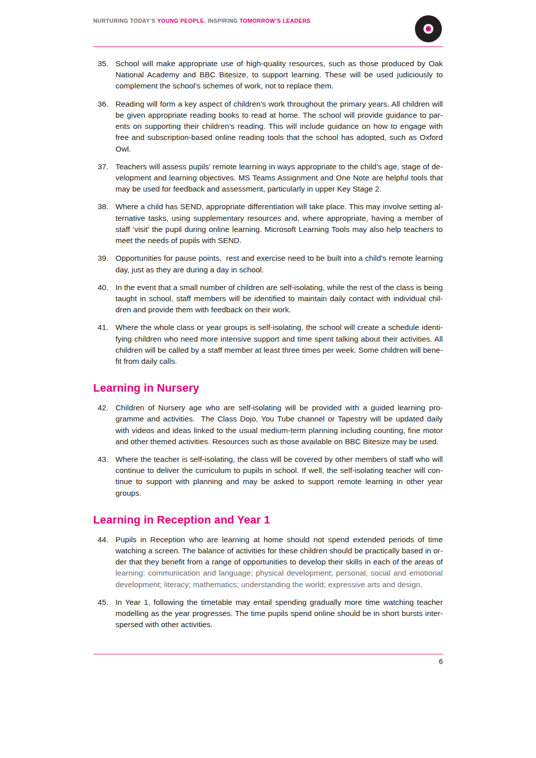Nurturing today’s young people, inspiring tomorrow’s leaders
35. School will make appropriate use of high-quality resources, such as those produced by Oak National Academy and BBC Bitesize, to support learning. These will be used judiciously to complement the school’s schemes of work, not to replace them.
36. Reading will form a key aspect of children’s work throughout the primary years. All children will be given appropriate reading books to read at home. The school will provide guidance to parents on supporting their children’s reading. This will include guidance on how to engage with free and subscription-based online reading tools that the school has adopted, such as Oxford Owl.
37. Teachers will assess pupils’ remote learning in ways appropriate to the child’s age, stage of development and learning objectives. MS Teams Assignment and One Note are helpful tools that may be used for feedback and assessment, particularly in upper Key Stage 2.
38. Where a child has SEND, appropriate differentiation will take place. This may involve setting alternative tasks, using supplementary resources and, where appropriate, having a member of staff ‘visit’ the pupil during online learning. Microsoft Learning Tools may also help teachers to meet the needs of pupils with SEND.
39. Opportunities for pause points, rest and exercise need to be built into a child’s remote learning day, just as they are during a day in school.
40. In the event that a small number of children are self-isolating, while the rest of the class is being taught in school, staff members will be identified to maintain daily contact with individual children and provide them with feedback on their work.
41. Where the whole class or year groups is self-isolating, the school will create a schedule identifying children who need more intensive support and time spent talking about their activities. All children will be called by a staff member at least three times per week. Some children will benefit from daily calls.
Learning in Nursery
42. Children of Nursery age who are self-isolating will be provided with a guided learning programme and activities. The Class Dojo, You Tube channel or Tapestry will be updated daily with videos and ideas linked to the usual medium-term planning including counting, fine motor and other themed activities. Resources such as those available on BBC Bitesize may be used.
43. Where the teacher is self-isolating, the class will be covered by other members of staff who will continue to deliver the curriculum to pupils in school. If well, the self-isolating teacher will continue to support with planning and may be asked to support remote learning in other year groups.
Learning in Reception and Year 1
44. Pupils in Reception who are learning at home should not spend extended periods of time watching a screen. The balance of activities for these children should be practically based in order that they benefit from a range of opportunities to develop their skills in each of the areas of learning: communication and language; physical development; personal, social and emotional development; literacy; mathematics; understanding the world; expressive arts and design.
45. In Year 1, following the timetable may entail spending gradually more time watching teacher modelling as the year progresses. The time pupils spend online should be in short bursts interspersed with other activities.
6